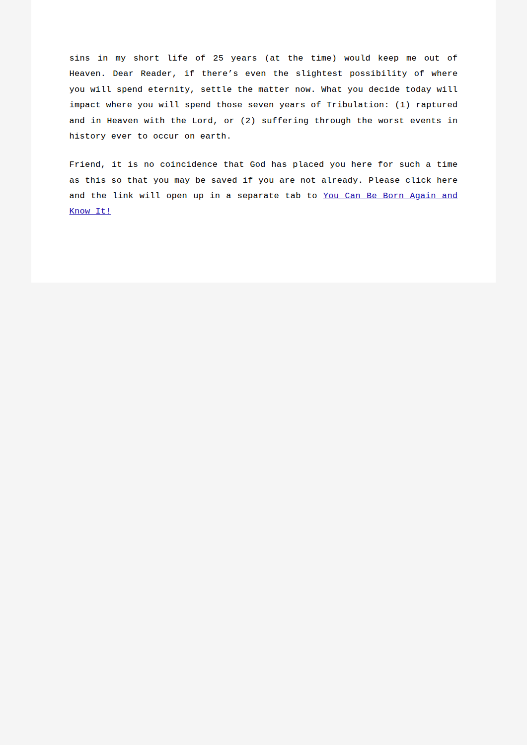sins in my short life of 25 years (at the time) would keep me out of Heaven. Dear Reader, if there’s even the slightest possibility of where you will spend eternity, settle the matter now. What you decide today will impact where you will spend those seven years of Tribulation: (1) raptured and in Heaven with the Lord, or (2) suffering through the worst events in history ever to occur on earth.
Friend, it is no coincidence that God has placed you here for such a time as this so that you may be saved if you are not already. Please click here and the link will open up in a separate tab to You Can Be Born Again and Know It!